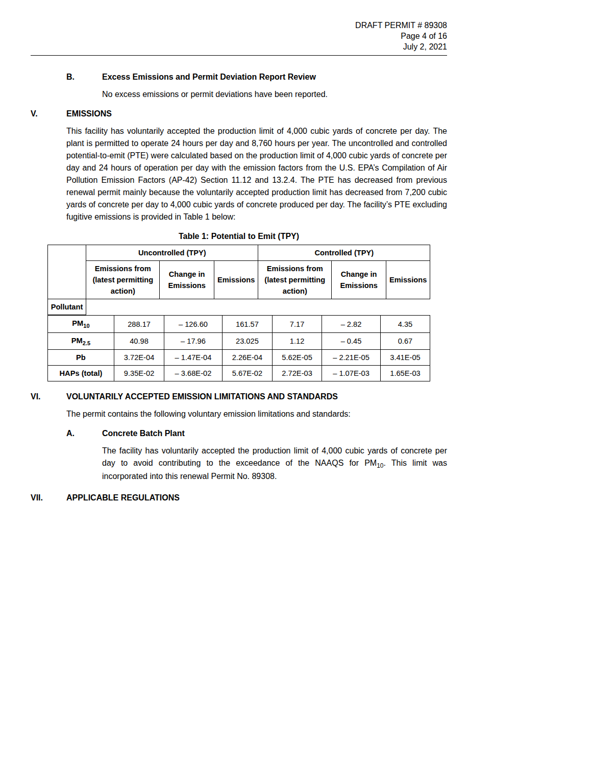DRAFT PERMIT # 89308
Page 4 of 16
July 2, 2021
B. Excess Emissions and Permit Deviation Report Review
No excess emissions or permit deviations have been reported.
V. EMISSIONS
This facility has voluntarily accepted the production limit of 4,000 cubic yards of concrete per day. The plant is permitted to operate 24 hours per day and 8,760 hours per year. The uncontrolled and controlled potential-to-emit (PTE) were calculated based on the production limit of 4,000 cubic yards of concrete per day and 24 hours of operation per day with the emission factors from the U.S. EPA’s Compilation of Air Pollution Emission Factors (AP-42) Section 11.12 and 13.2.4. The PTE has decreased from previous renewal permit mainly because the voluntarily accepted production limit has decreased from 7,200 cubic yards of concrete per day to 4,000 cubic yards of concrete produced per day. The facility’s PTE excluding fugitive emissions is provided in Table 1 below:
Table 1: Potential to Emit (TPY)
| | Uncontrolled (TPY) | Controlled (TPY) |
| --- | --- | --- |
| Emissions from (latest permitting action) | Change in Emissions | Emissions | Emissions from (latest permitting action) | Change in Emissions | Emissions |
| Pollutant | |
| PM 10 | 288.17 | – 126.60 | 161.57 | 7.17 | – 2.82 | 4.35 |
| PM 2.5 | 40.98 | – 17.96 | 23.025 | 1.12 | – 0.45 | 0.67 |
| Pb | 3.72E-04 | – 1.47E-04 | 2.26E-04 | 5.62E-05 | – 2.21E-05 | 3.41E-05 |
| HAPs (total) | 9.35E-02 | – 3.68E-02 | 5.67E-02 | 2.72E-03 | – 1.07E-03 | 1.65E-03 |
VI. VOLUNTARILY ACCEPTED EMISSION LIMITATIONS AND STANDARDS
The permit contains the following voluntary emission limitations and standards:
A. Concrete Batch Plant
The facility has voluntarily accepted the production limit of 4,000 cubic yards of concrete per day to avoid contributing to the exceedance of the NAAQS for PM10. This limit was incorporated into this renewal Permit No. 89308.
VII. APPLICABLE REGULATIONS